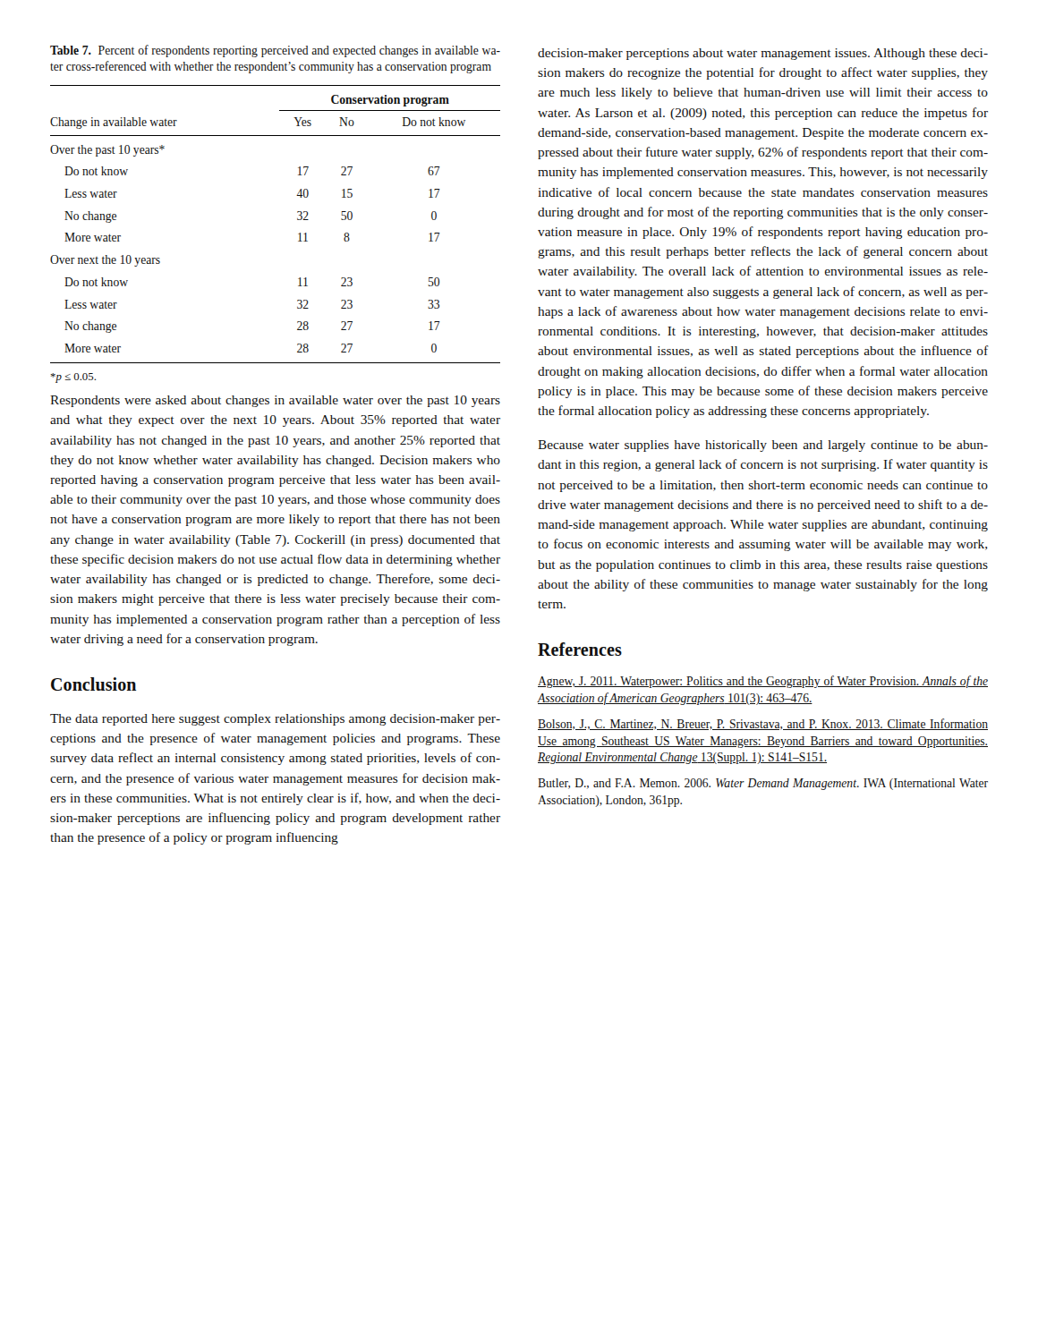Table 7. Percent of respondents reporting perceived and expected changes in available water cross-referenced with whether the respondent’s community has a conservation program
| | Conservation program |
| --- | --- |
| Change in available water | Yes | No | Do not know |
| Over the past 10 years* | | | |
| Do not know | 17 | 27 | 67 |
| Less water | 40 | 15 | 17 |
| No change | 32 | 50 | 0 |
| More water | 11 | 8 | 17 |
| Over next the 10 years | | | |
| Do not know | 11 | 23 | 50 |
| Less water | 32 | 23 | 33 |
| No change | 28 | 27 | 17 |
| More water | 28 | 27 | 0 |
*p ≤ 0.05.
Respondents were asked about changes in available water over the past 10 years and what they expect over the next 10 years. About 35% reported that water availability has not changed in the past 10 years, and another 25% reported that they do not know whether water availability has changed. Decision makers who reported having a conservation program perceive that less water has been available to their community over the past 10 years, and those whose community does not have a conservation program are more likely to report that there has not been any change in water availability (Table 7). Cockerill (in press) documented that these specific decision makers do not use actual flow data in determining whether water availability has changed or is predicted to change. Therefore, some decision makers might perceive that there is less water precisely because their community has implemented a conservation program rather than a perception of less water driving a need for a conservation program.
Conclusion
The data reported here suggest complex relationships among decision-maker perceptions and the presence of water management policies and programs. These survey data reflect an internal consistency among stated priorities, levels of concern, and the presence of various water management measures for decision makers in these communities. What is not entirely clear is if, how, and when the decision-maker perceptions are influencing policy and program development rather than the presence of a policy or program influencing
decision-maker perceptions about water management issues. Although these decision makers do recognize the potential for drought to affect water supplies, they are much less likely to believe that human-driven use will limit their access to water. As Larson et al. (2009) noted, this perception can reduce the impetus for demand-side, conservation-based management. Despite the moderate concern expressed about their future water supply, 62% of respondents report that their community has implemented conservation measures. This, however, is not necessarily indicative of local concern because the state mandates conservation measures during drought and for most of the reporting communities that is the only conservation measure in place. Only 19% of respondents report having education programs, and this result perhaps better reflects the lack of general concern about water availability. The overall lack of attention to environmental issues as relevant to water management also suggests a general lack of concern, as well as perhaps a lack of awareness about how water management decisions relate to environmental conditions. It is interesting, however, that decision-maker attitudes about environmental issues, as well as stated perceptions about the influence of drought on making allocation decisions, do differ when a formal water allocation policy is in place. This may be because some of these decision makers perceive the formal allocation policy as addressing these concerns appropriately.
Because water supplies have historically been and largely continue to be abundant in this region, a general lack of concern is not surprising. If water quantity is not perceived to be a limitation, then short-term economic needs can continue to drive water management decisions and there is no perceived need to shift to a demand-side management approach. While water supplies are abundant, continuing to focus on economic interests and assuming water will be available may work, but as the population continues to climb in this area, these results raise questions about the ability of these communities to manage water sustainably for the long term.
References
Agnew, J. 2011. Waterpower: Politics and the Geography of Water Provision. Annals of the Association of American Geographers 101(3): 463–476.
Bolson, J., C. Martinez, N. Breuer, P. Srivastava, and P. Knox. 2013. Climate Information Use among Southeast US Water Managers: Beyond Barriers and toward Opportunities. Regional Environmental Change 13(Suppl. 1): S141–S151.
Butler, D., and F.A. Memon. 2006. Water Demand Management. IWA (International Water Association), London, 361pp.